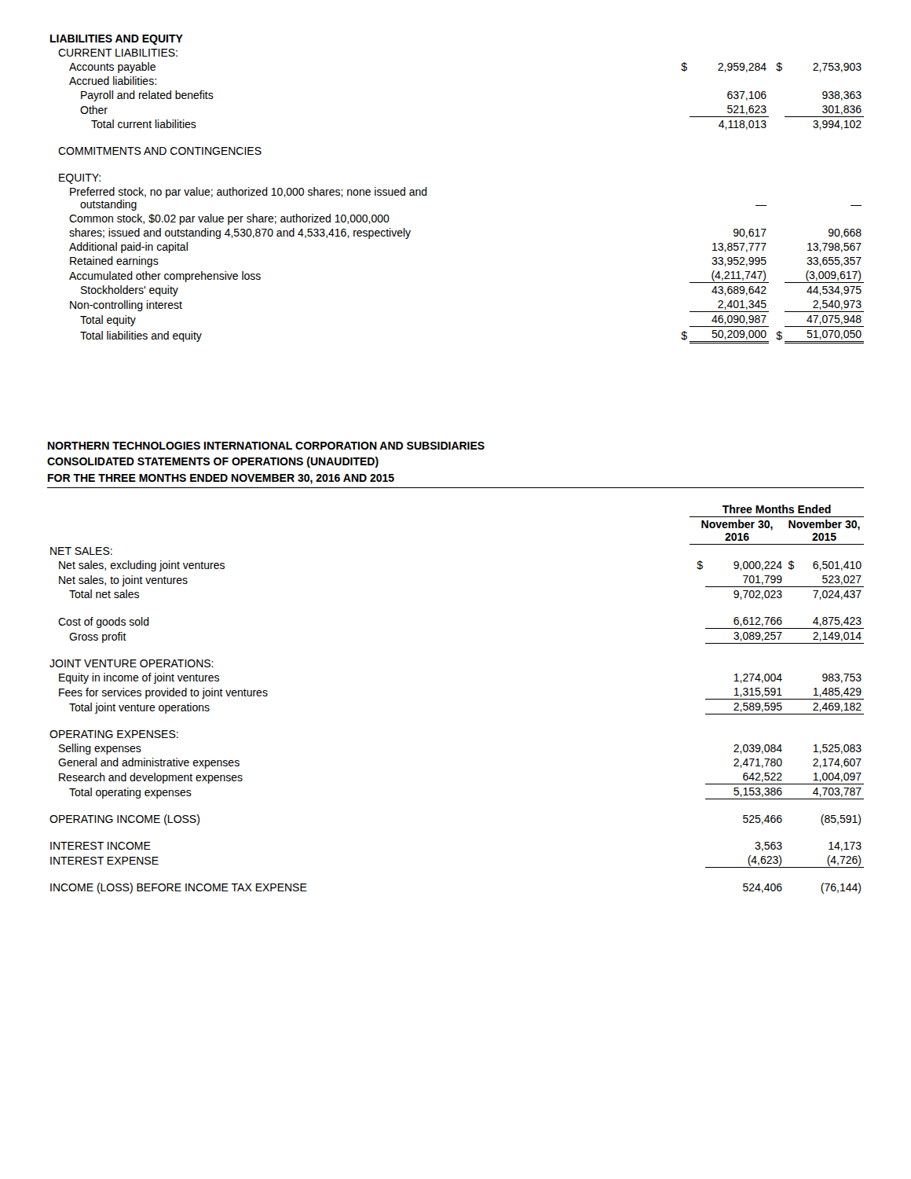| LIABILITIES AND EQUITY | | | | |
| CURRENT LIABILITIES: | | | | |
| Accounts payable | $ | 2,959,284 | $ | 2,753,903 |
| Accrued liabilities: | | | | |
| Payroll and related benefits | | 637,106 | | 938,363 |
| Other | | 521,623 | | 301,836 |
| Total current liabilities | | 4,118,013 | | 3,994,102 |
| COMMITMENTS AND CONTINGENCIES | | | | |
| EQUITY: | | | | |
| Preferred stock, no par value; authorized 10,000 shares; none issued and outstanding | | — | | — |
| Common stock, $0.02 par value per share; authorized 10,000,000 | | | | |
| shares; issued and outstanding 4,530,870 and 4,533,416, respectively | | 90,617 | | 90,668 |
| Additional paid-in capital | | 13,857,777 | | 13,798,567 |
| Retained earnings | | 33,952,995 | | 33,655,357 |
| Accumulated other comprehensive loss | | (4,211,747) | | (3,009,617) |
| Stockholders' equity | | 43,689,642 | | 44,534,975 |
| Non-controlling interest | | 2,401,345 | | 2,540,973 |
| Total equity | | 46,090,987 | | 47,075,948 |
| Total liabilities and equity | $ | 50,209,000 | $ | 51,070,050 |
NORTHERN TECHNOLOGIES INTERNATIONAL CORPORATION AND SUBSIDIARIES
CONSOLIDATED STATEMENTS OF OPERATIONS (UNAUDITED)
FOR THE THREE MONTHS ENDED NOVEMBER 30, 2016 AND 2015
| | | Three Months Ended |
| | | November 30, 2016 | November 30, 2015 |
| NET SALES: | | | | |
| Net sales, excluding joint ventures | | $ | 9,000,224 | $ 6,501,410 |
| Net sales, to joint ventures | | | 701,799 | 523,027 |
| Total net sales | | | 9,702,023 | 7,024,437 |
| Cost of goods sold | | | 6,612,766 | 4,875,423 |
| Gross profit | | | 3,089,257 | 2,149,014 |
| JOINT VENTURE OPERATIONS: | | | | |
| Equity in income of joint ventures | | | 1,274,004 | 983,753 |
| Fees for services provided to joint ventures | | | 1,315,591 | 1,485,429 |
| Total joint venture operations | | | 2,589,595 | 2,469,182 |
| OPERATING EXPENSES: | | | | |
| Selling expenses | | | 2,039,084 | 1,525,083 |
| General and administrative expenses | | | 2,471,780 | 2,174,607 |
| Research and development expenses | | | 642,522 | 1,004,097 |
| Total operating expenses | | | 5,153,386 | 4,703,787 |
| OPERATING INCOME (LOSS) | | | 525,466 | (85,591) |
| INTEREST INCOME | | | 3,563 | 14,173 |
| INTEREST EXPENSE | | | (4,623) | (4,726) |
| INCOME (LOSS) BEFORE INCOME TAX EXPENSE | | | 524,406 | (76,144) |